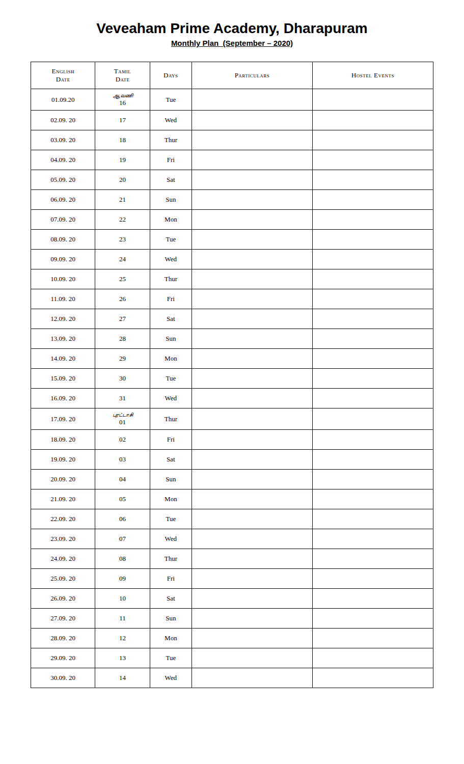Veveaham Prime Academy, Dharapuram
Monthly Plan (September – 2020)
| English Date | Tamil Date | Days | Particulars | Hostel Events |
| --- | --- | --- | --- | --- |
| 01.09.20 | ஆவணி 16 | Tue | | |
| 02.09. 20 | 17 | Wed | | |
| 03.09. 20 | 18 | Thur | | |
| 04.09. 20 | 19 | Fri | | |
| 05.09. 20 | 20 | Sat | | |
| 06.09. 20 | 21 | Sun | | |
| 07.09. 20 | 22 | Mon | | |
| 08.09. 20 | 23 | Tue | | |
| 09.09. 20 | 24 | Wed | | |
| 10.09. 20 | 25 | Thur | | |
| 11.09. 20 | 26 | Fri | | |
| 12.09. 20 | 27 | Sat | | |
| 13.09. 20 | 28 | Sun | | |
| 14.09. 20 | 29 | Mon | | |
| 15.09. 20 | 30 | Tue | | |
| 16.09. 20 | 31 | Wed | | |
| 17.09. 20 | புரட்டாசி 01 | Thur | | |
| 18.09. 20 | 02 | Fri | | |
| 19.09. 20 | 03 | Sat | | |
| 20.09. 20 | 04 | Sun | | |
| 21.09. 20 | 05 | Mon | | |
| 22.09. 20 | 06 | Tue | | |
| 23.09. 20 | 07 | Wed | | |
| 24.09. 20 | 08 | Thur | | |
| 25.09. 20 | 09 | Fri | | |
| 26.09. 20 | 10 | Sat | | |
| 27.09. 20 | 11 | Sun | | |
| 28.09. 20 | 12 | Mon | | |
| 29.09. 20 | 13 | Tue | | |
| 30.09. 20 | 14 | Wed | | |